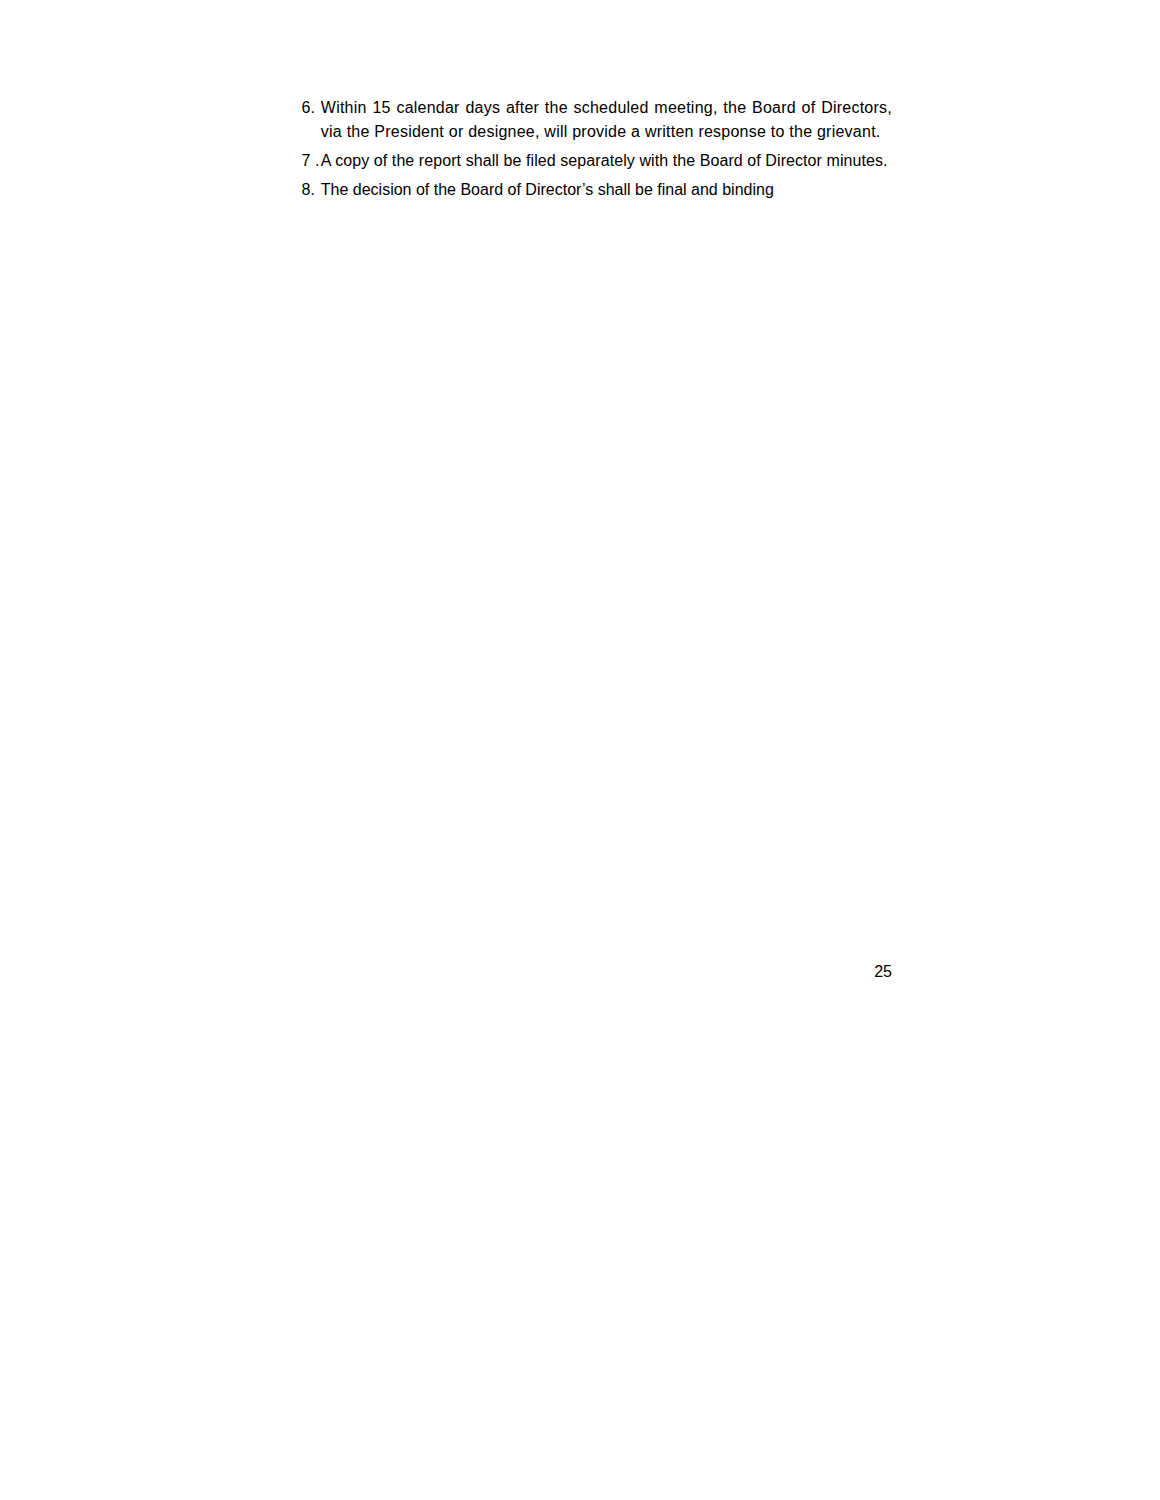6. Within 15 calendar days after the scheduled meeting, the Board of Directors, via the President or designee, will provide a written response to the grievant.
7 . A copy of the report shall be filed separately with the Board of Director minutes.
8. The decision of the Board of Director’s shall be final and binding
25